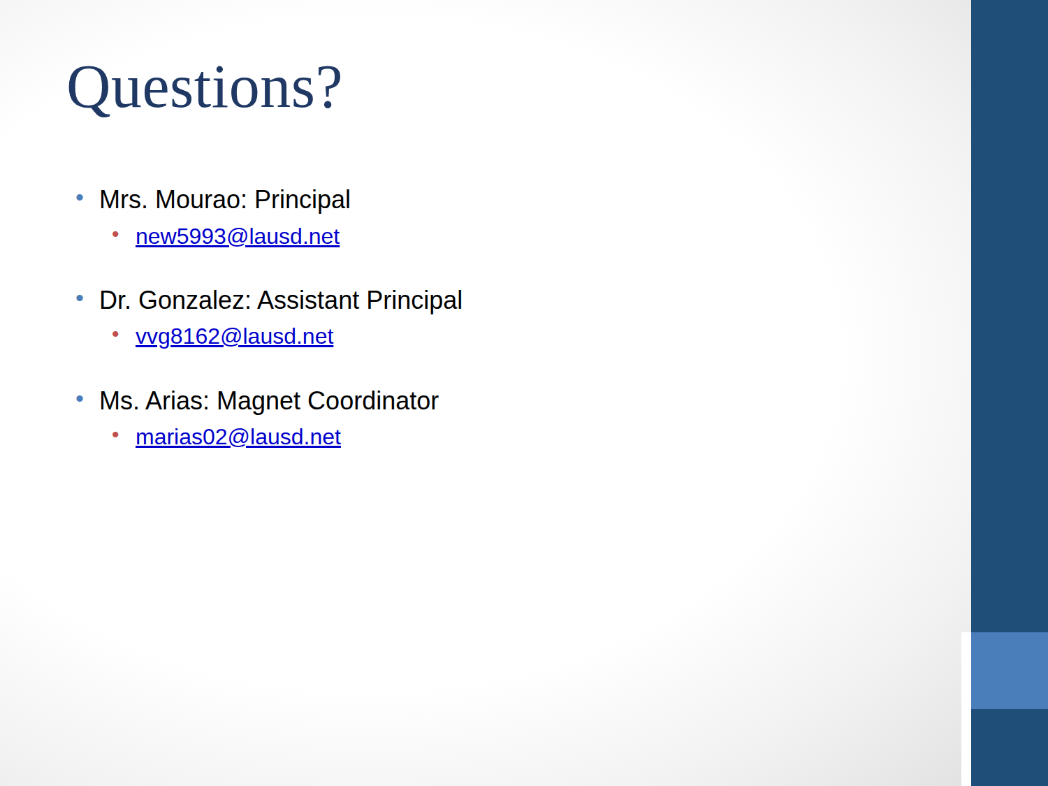Questions?
Mrs. Mourao: Principal
new5993@lausd.net
Dr. Gonzalez: Assistant Principal
vvg8162@lausd.net
Ms. Arias: Magnet Coordinator
marias02@lausd.net